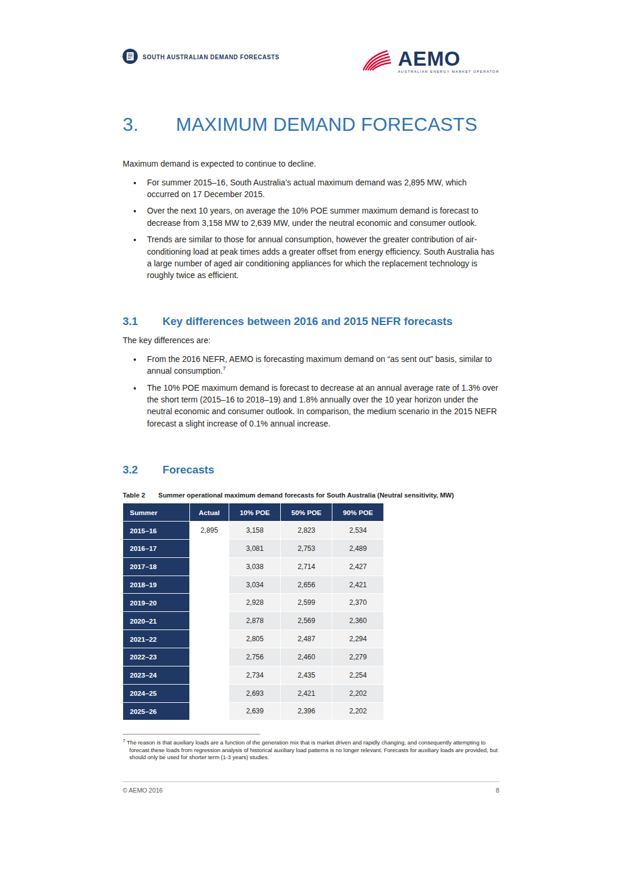South Australian Demand Forecasts
AEMO
Australian Energy Market Operator
3. MAXIMUM DEMAND FORECASTS
Maximum demand is expected to continue to decline.
For summer 2015–16, South Australia’s actual maximum demand was 2,895 MW, which occurred on 17 December 2015.
Over the next 10 years, on average the 10% POE summer maximum demand is forecast to decrease from 3,158 MW to 2,639 MW, under the neutral economic and consumer outlook.
Trends are similar to those for annual consumption, however the greater contribution of air-conditioning load at peak times adds a greater offset from energy efficiency. South Australia has a large number of aged air conditioning appliances for which the replacement technology is roughly twice as efficient.
3.1 Key differences between 2016 and 2015 NEFR forecasts
The key differences are:
From the 2016 NEFR, AEMO is forecasting maximum demand on “as sent out” basis, similar to annual consumption.7
The 10% POE maximum demand is forecast to decrease at an annual average rate of 1.3% over the short term (2015–16 to 2018–19) and 1.8% annually over the 10 year horizon under the neutral economic and consumer outlook. In comparison, the medium scenario in the 2015 NEFR forecast a slight increase of 0.1% annual increase.
3.2 Forecasts
Table 2 Summer operational maximum demand forecasts for South Australia (Neutral sensitivity, MW)
| Summer | Actual | 10% POE | 50% POE | 90% POE |
| --- | --- | --- | --- | --- |
| 2015–16 | 2,895 | 3,158 | 2,823 | 2,534 |
| 2016–17 | 3,081 | 2,753 | 2,489 |
| 2017–18 | 3,038 | 2,714 | 2,427 |
| 2018–19 | 3,034 | 2,656 | 2,421 |
| 2019–20 | 2,928 | 2,599 | 2,370 |
| 2020–21 | 2,878 | 2,569 | 2,360 |
| 2021–22 | 2,805 | 2,487 | 2,294 |
| 2022–23 | 2,756 | 2,460 | 2,279 |
| 2023–24 | 2,734 | 2,435 | 2,254 |
| 2024–25 | 2,693 | 2,421 | 2,202 |
| 2025–26 | 2,639 | 2,396 | 2,202 |
7 The reason is that auxiliary loads are a function of the generation mix that is market driven and rapidly changing, and consequently attempting to forecast these loads from regression analysis of historical auxiliary load patterns is no longer relevant. Forecasts for auxiliary loads are provided, but should only be used for shorter term (1-3 years) studies.
© AEMO 2016
8